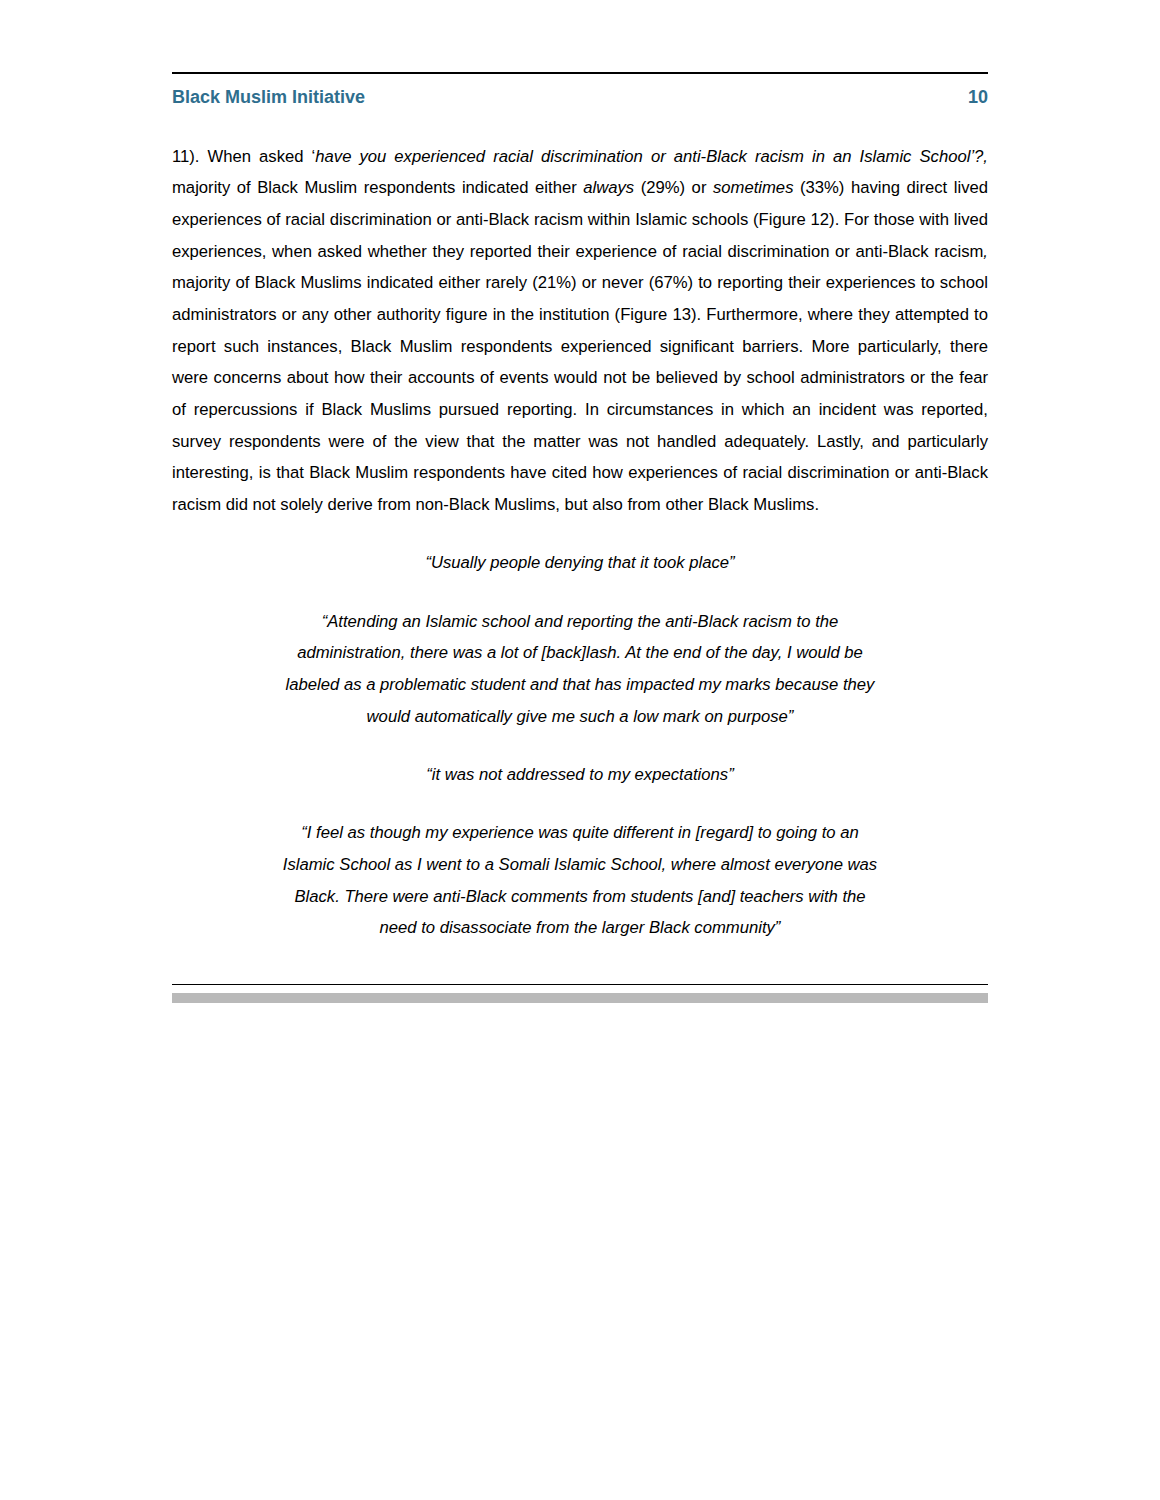Black Muslim Initiative 10
11). When asked ‘have you experienced racial discrimination or anti-Black racism in an Islamic School’?, majority of Black Muslim respondents indicated either always (29%) or sometimes (33%) having direct lived experiences of racial discrimination or anti-Black racism within Islamic schools (Figure 12). For those with lived experiences, when asked whether they reported their experience of racial discrimination or anti-Black racism, majority of Black Muslims indicated either rarely (21%) or never (67%) to reporting their experiences to school administrators or any other authority figure in the institution (Figure 13). Furthermore, where they attempted to report such instances, Black Muslim respondents experienced significant barriers. More particularly, there were concerns about how their accounts of events would not be believed by school administrators or the fear of repercussions if Black Muslims pursued reporting. In circumstances in which an incident was reported, survey respondents were of the view that the matter was not handled adequately. Lastly, and particularly interesting, is that Black Muslim respondents have cited how experiences of racial discrimination or anti-Black racism did not solely derive from non-Black Muslims, but also from other Black Muslims.
“Usually people denying that it took place”
“Attending an Islamic school and reporting the anti-Black racism to the administration, there was a lot of [back]lash. At the end of the day, I would be labeled as a problematic student and that has impacted my marks because they would automatically give me such a low mark on purpose”
“it was not addressed to my expectations”
“I feel as though my experience was quite different in [regard] to going to an Islamic School as I went to a Somali Islamic School, where almost everyone was Black. There were anti-Black comments from students [and] teachers with the need to disassociate from the larger Black community”